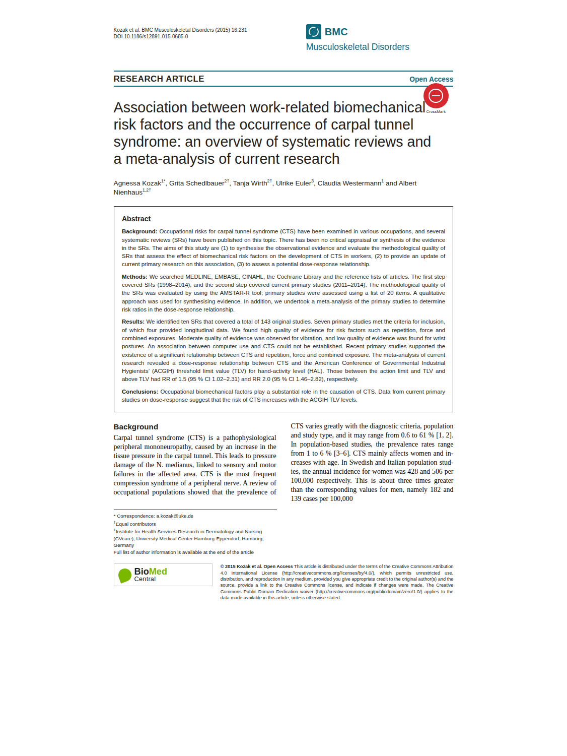Kozak et al. BMC Musculoskeletal Disorders (2015) 16:231 DOI 10.1186/s12891-015-0685-0
BMC
Musculoskeletal Disorders
RESEARCH ARTICLE
Open Access
CrossMark
Association between work-related biomechanical risk factors and the occurrence of carpal tunnel syndrome: an overview of systematic reviews and a meta-analysis of current research
Agnessa Kozak1*, Grita Schedlbauer2†, Tanja Wirth2†, Ulrike Euler3, Claudia Westermann1 and Albert Nienhaus1,2†
Abstract
Background: Occupational risks for carpal tunnel syndrome (CTS) have been examined in various occupations, and several systematic reviews (SRs) have been published on this topic. There has been no critical appraisal or synthesis of the evidence in the SRs. The aims of this study are (1) to synthesise the observational evidence and evaluate the methodological quality of SRs that assess the effect of biomechanical risk factors on the development of CTS in workers, (2) to provide an update of current primary research on this association, (3) to assess a potential dose-response relationship.
Methods: We searched MEDLINE, EMBASE, CINAHL, the Cochrane Library and the reference lists of articles. The first step covered SRs (1998–2014), and the second step covered current primary studies (2011–2014). The methodological quality of the SRs was evaluated by using the AMSTAR-R tool; primary studies were assessed using a list of 20 items. A qualitative approach was used for synthesising evidence. In addition, we undertook a meta-analysis of the primary studies to determine risk ratios in the dose-response relationship.
Results: We identified ten SRs that covered a total of 143 original studies. Seven primary studies met the criteria for inclusion, of which four provided longitudinal data. We found high quality of evidence for risk factors such as repetition, force and combined exposures. Moderate quality of evidence was observed for vibration, and low quality of evidence was found for wrist postures. An association between computer use and CTS could not be established. Recent primary studies supported the existence of a significant relationship between CTS and repetition, force and combined exposure. The meta-analysis of current research revealed a dose-response relationship between CTS and the American Conference of Governmental Industrial Hygienists’ (ACGIH) threshold limit value (TLV) for hand-activity level (HAL). Those between the action limit and TLV and above TLV had RR of 1.5 (95 % CI 1.02–2.31) and RR 2.0 (95 % CI 1.46–2.82), respectively.
Conclusions: Occupational biomechanical factors play a substantial role in the causation of CTS. Data from current primary studies on dose-response suggest that the risk of CTS increases with the ACGIH TLV levels.
Background
Carpal tunnel syndrome (CTS) is a pathophysiological peripheral mononeuropathy, caused by an increase in the tissue pressure in the carpal tunnel. This leads to pressure damage of the N. medianus, linked to sensory and motor failures in the affected area. CTS is the most frequent compression syndrome of a peripheral nerve. A review of occupational populations showed that the prevalence of CTS varies greatly with the diagnostic criteria, population and study type, and it may range from 0.6 to 61 % [1, 2]. In population-based studies, the prevalence rates range from 1 to 6 % [3–6]. CTS mainly affects women and increases with age. In Swedish and Italian population studies, the annual incidence for women was 428 and 506 per 100,000 respectively. This is about three times greater than the corresponding values for men, namely 182 and 139 cases per 100,000
* Correspondence: a.kozak@uke.de
†Equal contributors
1Institute for Health Services Research in Dermatology and Nursing (CVcare), University Medical Center Hamburg-Eppendorf, Hamburg, Germany
Full list of author information is available at the end of the article
BioMed
Central
© 2015 Kozak et al. Open Access This article is distributed under the terms of the Creative Commons Attribution 4.0 International License (http://creativecommons.org/licenses/by/4.0/), which permits unrestricted use, distribution, and reproduction in any medium, provided you give appropriate credit to the original author(s) and the source, provide a link to the Creative Commons license, and indicate if changes were made. The Creative Commons Public Domain Dedication waiver (http://creativecommons.org/publicdomain/zero/1.0/) applies to the data made available in this article, unless otherwise stated.